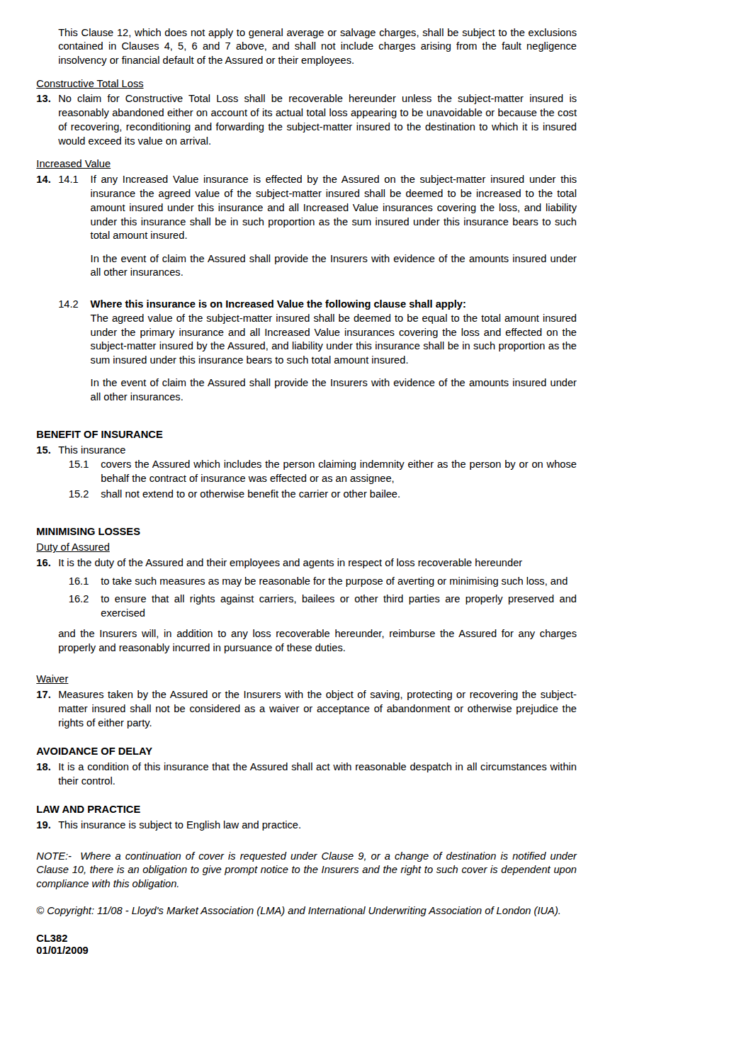This Clause 12, which does not apply to general average or salvage charges, shall be subject to the exclusions contained in Clauses 4, 5, 6 and 7 above, and shall not include charges arising from the fault negligence insolvency or financial default of the Assured or their employees.
Constructive Total Loss
13.
No claim for Constructive Total Loss shall be recoverable hereunder unless the subject-matter insured is reasonably abandoned either on account of its actual total loss appearing to be unavoidable or because the cost of recovering, reconditioning and forwarding the subject-matter insured to the destination to which it is insured would exceed its value on arrival.
Increased Value
14.
14.1
If any Increased Value insurance is effected by the Assured on the subject-matter insured under this insurance the agreed value of the subject-matter insured shall be deemed to be increased to the total amount insured under this insurance and all Increased Value insurances covering the loss, and liability under this insurance shall be in such proportion as the sum insured under this insurance bears to such total amount insured.
In the event of claim the Assured shall provide the Insurers with evidence of the amounts insured under all other insurances.
14.2
Where this insurance is on Increased Value the following clause shall apply:
The agreed value of the subject-matter insured shall be deemed to be equal to the total amount insured under the primary insurance and all Increased Value insurances covering the loss and effected on the subject-matter insured by the Assured, and liability under this insurance shall be in such proportion as the sum insured under this insurance bears to such total amount insured.
In the event of claim the Assured shall provide the Insurers with evidence of the amounts insured under all other insurances.
BENEFIT OF INSURANCE
15.
This insurance
15.1
covers the Assured which includes the person claiming indemnity either as the person by or on whose behalf the contract of insurance was effected or as an assignee,
15.2
shall not extend to or otherwise benefit the carrier or other bailee.
MINIMISING LOSSES
Duty of Assured
16.
It is the duty of the Assured and their employees and agents in respect of loss recoverable hereunder
16.1
to take such measures as may be reasonable for the purpose of averting or minimising such loss, and
16.2
to ensure that all rights against carriers, bailees or other third parties are properly preserved and exercised
and the Insurers will, in addition to any loss recoverable hereunder, reimburse the Assured for any charges properly and reasonably incurred in pursuance of these duties.
Waiver
17.
Measures taken by the Assured or the Insurers with the object of saving, protecting or recovering the subject-matter insured shall not be considered as a waiver or acceptance of abandonment or otherwise prejudice the rights of either party.
AVOIDANCE OF DELAY
18.
It is a condition of this insurance that the Assured shall act with reasonable despatch in all circumstances within their control.
LAW AND PRACTICE
19.
This insurance is subject to English law and practice.
NOTE:- Where a continuation of cover is requested under Clause 9, or a change of destination is notified under Clause 10, there is an obligation to give prompt notice to the Insurers and the right to such cover is dependent upon compliance with this obligation.
© Copyright: 11/08 - Lloyd's Market Association (LMA) and International Underwriting Association of London (IUA).
CL382
01/01/2009